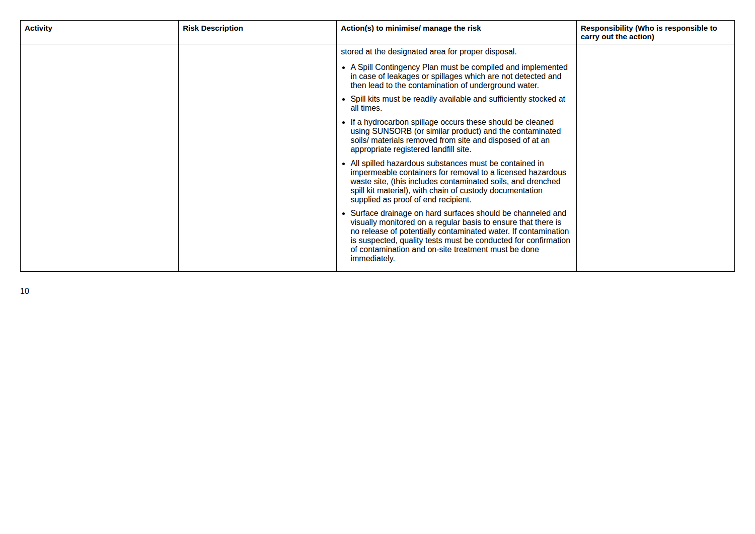| Activity | Risk Description | Action(s) to minimise/ manage the risk | Responsibility (Who is responsible to carry out the action) |
| --- | --- | --- | --- |
| | | stored at the designated area for proper disposal. A Spill Contingency Plan must be compiled and implemented in case of leakages or spillages which are not detected and then lead to the contamination of underground water. Spill kits must be readily available and sufficiently stocked at all times. If a hydrocarbon spillage occurs these should be cleaned using SUNSORB (or similar product) and the contaminated soils/ materials removed from site and disposed of at an appropriate registered landfill site. All spilled hazardous substances must be contained in impermeable containers for removal to a licensed hazardous waste site, (this includes contaminated soils, and drenched spill kit material), with chain of custody documentation supplied as proof of end recipient. Surface drainage on hard surfaces should be channeled and visually monitored on a regular basis to ensure that there is no release of potentially contaminated water. If contamination is suspected, quality tests must be conducted for confirmation of contamination and on-site treatment must be done immediately. | |
10